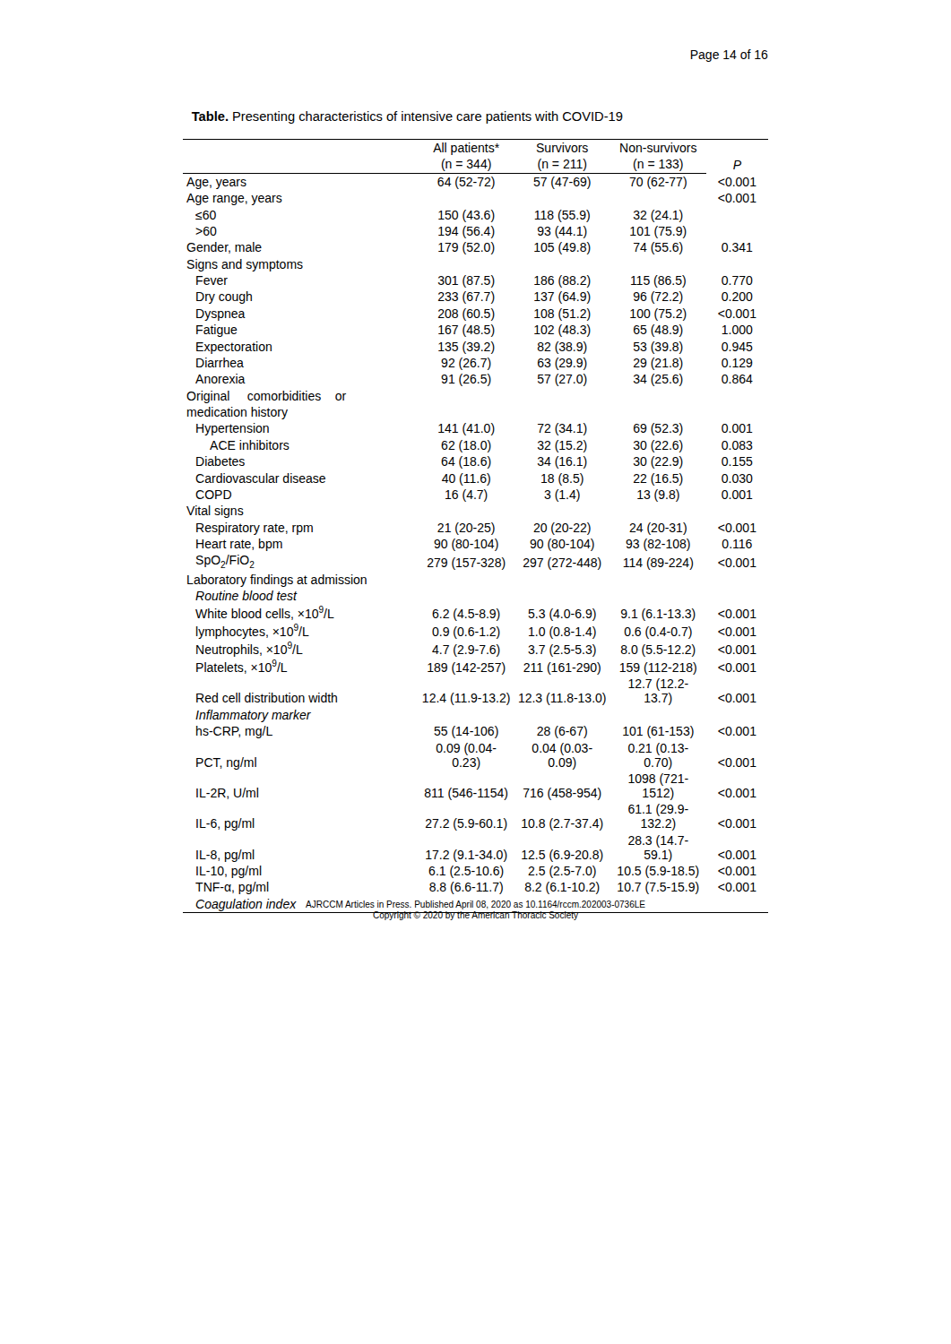Page 14 of 16
Table. Presenting characteristics of intensive care patients with COVID-19
| | All patients* | Survivors | Non-survivors | P |
| --- | --- | --- | --- | --- |
| | (n = 344) | (n = 211) | (n = 133) |
| Age, years | 64 (52-72) | 57 (47-69) | 70 (62-77) | <0.001 |
| Age range, years | | | | <0.001 |
| ≤60 | 150 (43.6) | 118 (55.9) | 32 (24.1) | |
| >60 | 194 (56.4) | 93 (44.1) | 101 (75.9) | |
| Gender, male | 179 (52.0) | 105 (49.8) | 74 (55.6) | 0.341 |
| Signs and symptoms | | | | |
| Fever | 301 (87.5) | 186 (88.2) | 115 (86.5) | 0.770 |
| Dry cough | 233 (67.7) | 137 (64.9) | 96 (72.2) | 0.200 |
| Dyspnea | 208 (60.5) | 108 (51.2) | 100 (75.2) | <0.001 |
| Fatigue | 167 (48.5) | 102 (48.3) | 65 (48.9) | 1.000 |
| Expectoration | 135 (39.2) | 82 (38.9) | 53 (39.8) | 0.945 |
| Diarrhea | 92 (26.7) | 63 (29.9) | 29 (21.8) | 0.129 |
| Anorexia | 91 (26.5) | 57 (27.0) | 34 (25.6) | 0.864 |
| Original comorbidities or | | | | |
| medication history | | | | |
| Hypertension | 141 (41.0) | 72 (34.1) | 69 (52.3) | 0.001 |
| ACE inhibitors | 62 (18.0) | 32 (15.2) | 30 (22.6) | 0.083 |
| Diabetes | 64 (18.6) | 34 (16.1) | 30 (22.9) | 0.155 |
| Cardiovascular disease | 40 (11.6) | 18 (8.5) | 22 (16.5) | 0.030 |
| COPD | 16 (4.7) | 3 (1.4) | 13 (9.8) | 0.001 |
| Vital signs | | | | |
| Respiratory rate, rpm | 21 (20-25) | 20 (20-22) | 24 (20-31) | <0.001 |
| Heart rate, bpm | 90 (80-104) | 90 (80-104) | 93 (82-108) | 0.116 |
| SpO 2 /FiO 2 | 279 (157-328) | 297 (272-448) | 114 (89-224) | <0.001 |
| Laboratory findings at admission | | | | |
| Routine blood test | | | | |
| White blood cells, ×10 9 /L | 6.2 (4.5-8.9) | 5.3 (4.0-6.9) | 9.1 (6.1-13.3) | <0.001 |
| lymphocytes, ×10 9 /L | 0.9 (0.6-1.2) | 1.0 (0.8-1.4) | 0.6 (0.4-0.7) | <0.001 |
| Neutrophils, ×10 9 /L | 4.7 (2.9-7.6) | 3.7 (2.5-5.3) | 8.0 (5.5-12.2) | <0.001 |
| Platelets, ×10 9 /L | 189 (142-257) | 211 (161-290) | 159 (112-218) | <0.001 |
| Red cell distribution width | 12.4 (11.9-13.2) | 12.3 (11.8-13.0) | 12.7 (12.2-13.7) | <0.001 |
| Inflammatory marker | | | | |
| hs-CRP, mg/L | 55 (14-106) | 28 (6-67) | 101 (61-153) | <0.001 |
| PCT, ng/ml | 0.09 (0.04-0.23) | 0.04 (0.03-0.09) | 0.21 (0.13-0.70) | <0.001 |
| IL-2R, U/ml | 811 (546-1154) | 716 (458-954) | 1098 (721-1512) | <0.001 |
| IL-6, pg/ml | 27.2 (5.9-60.1) | 10.8 (2.7-37.4) | 61.1 (29.9-132.2) | <0.001 |
| IL-8, pg/ml | 17.2 (9.1-34.0) | 12.5 (6.9-20.8) | 28.3 (14.7-59.1) | <0.001 |
| IL-10, pg/ml | 6.1 (2.5-10.6) | 2.5 (2.5-7.0) | 10.5 (5.9-18.5) | <0.001 |
| TNF-α, pg/ml | 8.8 (6.6-11.7) | 8.2 (6.1-10.2) | 10.7 (7.5-15.9) | <0.001 |
| Coagulation index | | | | |
AJRCCM Articles in Press. Published April 08, 2020 as 10.1164/rccm.202003-0736LE
Copyright © 2020 by the American Thoracic Society